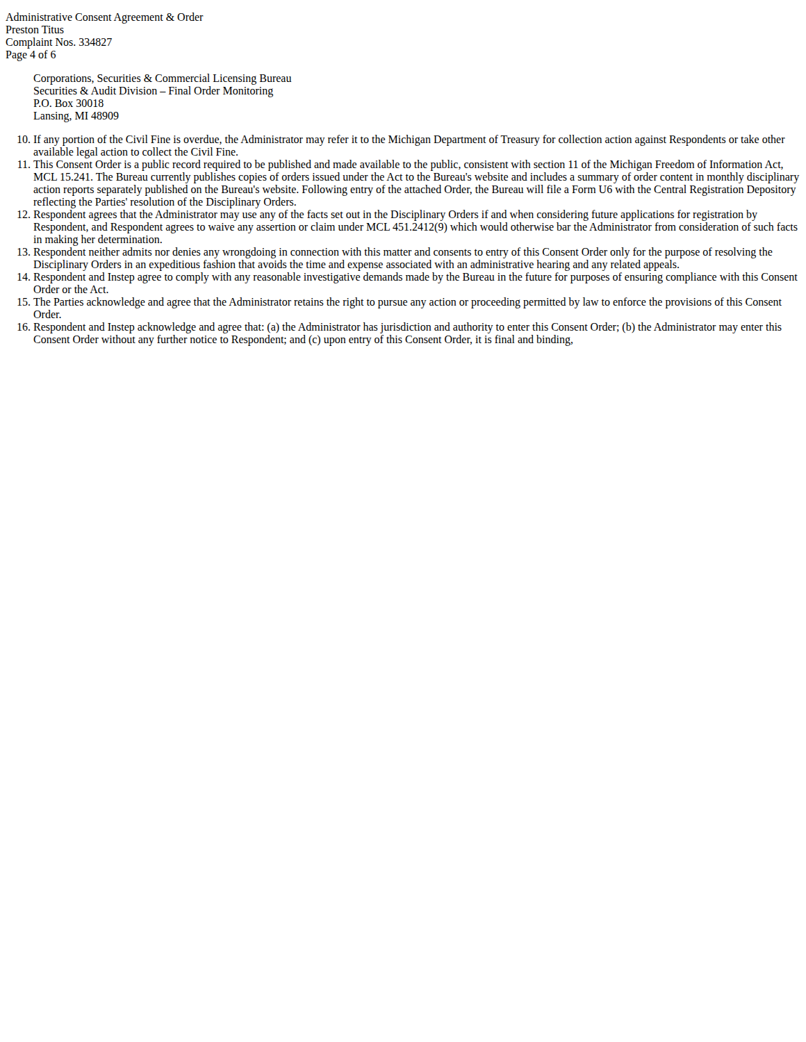Administrative Consent Agreement & Order
Preston Titus
Complaint Nos. 334827
Page 4 of 6
Corporations, Securities & Commercial Licensing Bureau
Securities & Audit Division – Final Order Monitoring
P.O. Box 30018
Lansing, MI 48909
If any portion of the Civil Fine is overdue, the Administrator may refer it to the Michigan Department of Treasury for collection action against Respondents or take other available legal action to collect the Civil Fine.
This Consent Order is a public record required to be published and made available to the public, consistent with section 11 of the Michigan Freedom of Information Act, MCL 15.241. The Bureau currently publishes copies of orders issued under the Act to the Bureau's website and includes a summary of order content in monthly disciplinary action reports separately published on the Bureau's website. Following entry of the attached Order, the Bureau will file a Form U6 with the Central Registration Depository reflecting the Parties' resolution of the Disciplinary Orders.
Respondent agrees that the Administrator may use any of the facts set out in the Disciplinary Orders if and when considering future applications for registration by Respondent, and Respondent agrees to waive any assertion or claim under MCL 451.2412(9) which would otherwise bar the Administrator from consideration of such facts in making her determination.
Respondent neither admits nor denies any wrongdoing in connection with this matter and consents to entry of this Consent Order only for the purpose of resolving the Disciplinary Orders in an expeditious fashion that avoids the time and expense associated with an administrative hearing and any related appeals.
Respondent and Instep agree to comply with any reasonable investigative demands made by the Bureau in the future for purposes of ensuring compliance with this Consent Order or the Act.
The Parties acknowledge and agree that the Administrator retains the right to pursue any action or proceeding permitted by law to enforce the provisions of this Consent Order.
Respondent and Instep acknowledge and agree that: (a) the Administrator has jurisdiction and authority to enter this Consent Order; (b) the Administrator may enter this Consent Order without any further notice to Respondent; and (c) upon entry of this Consent Order, it is final and binding,